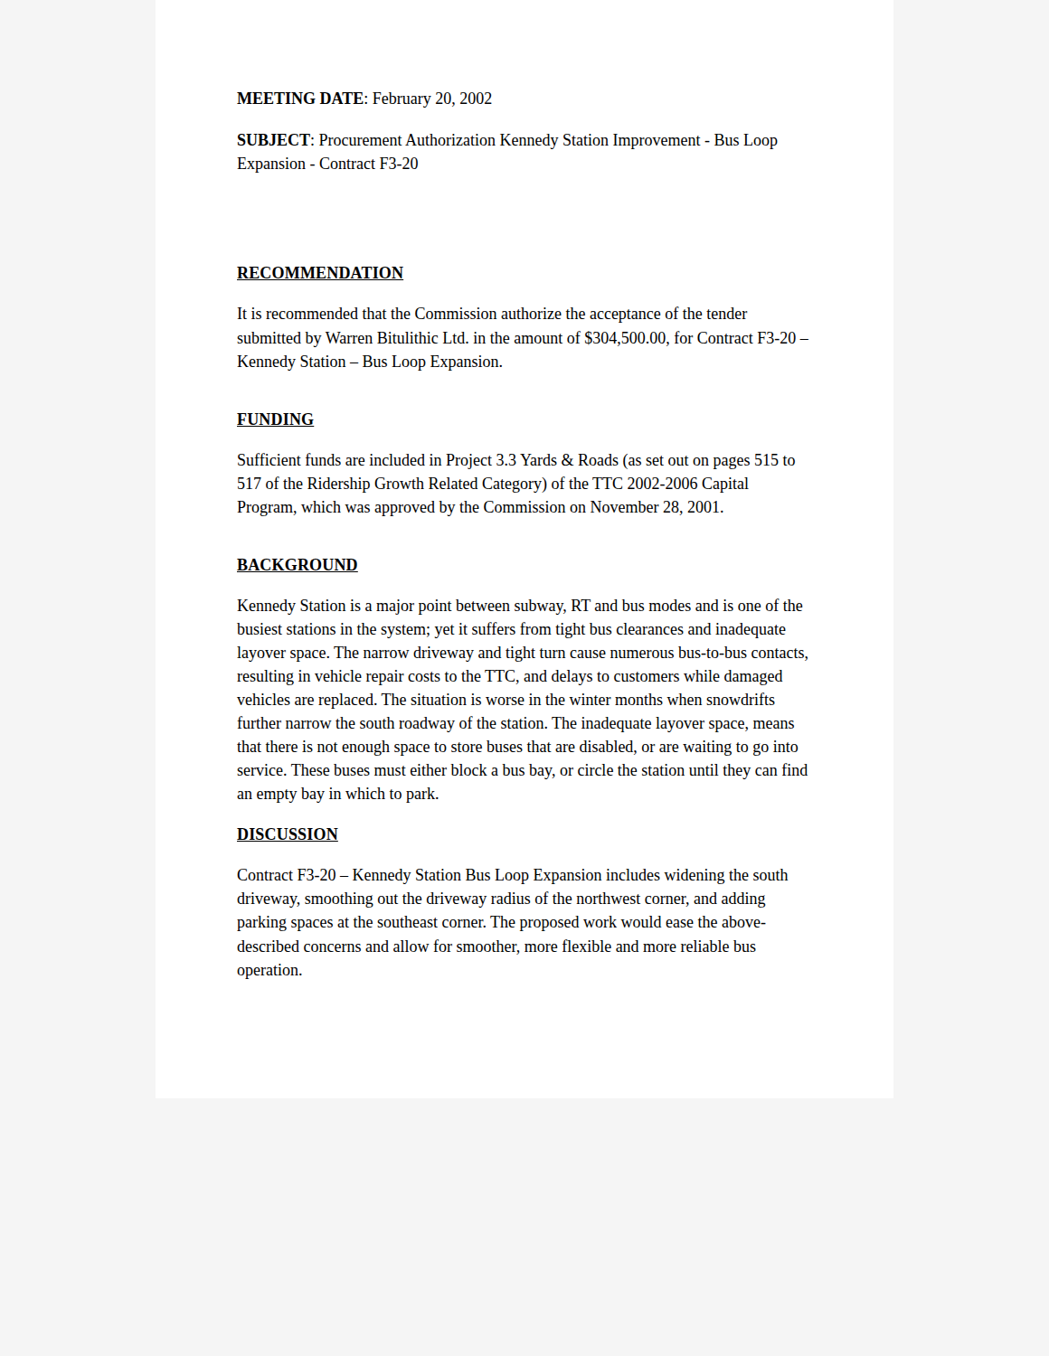MEETING DATE: February 20, 2002
SUBJECT: Procurement Authorization Kennedy Station Improvement - Bus Loop Expansion - Contract F3-20
RECOMMENDATION
It is recommended that the Commission authorize the acceptance of the tender submitted by Warren Bitulithic Ltd. in the amount of $304,500.00, for Contract F3-20 – Kennedy Station – Bus Loop Expansion.
FUNDING
Sufficient funds are included in Project 3.3 Yards & Roads (as set out on pages 515 to 517 of the Ridership Growth Related Category) of the TTC 2002-2006 Capital Program, which was approved by the Commission on November 28, 2001.
BACKGROUND
Kennedy Station is a major point between subway, RT and bus modes and is one of the busiest stations in the system; yet it suffers from tight bus clearances and inadequate layover space. The narrow driveway and tight turn cause numerous bus-to-bus contacts, resulting in vehicle repair costs to the TTC, and delays to customers while damaged vehicles are replaced. The situation is worse in the winter months when snowdrifts further narrow the south roadway of the station. The inadequate layover space, means that there is not enough space to store buses that are disabled, or are waiting to go into service. These buses must either block a bus bay, or circle the station until they can find an empty bay in which to park.
DISCUSSION
Contract F3-20 – Kennedy Station Bus Loop Expansion includes widening the south driveway, smoothing out the driveway radius of the northwest corner, and adding parking spaces at the southeast corner. The proposed work would ease the above-described concerns and allow for smoother, more flexible and more reliable bus operation.